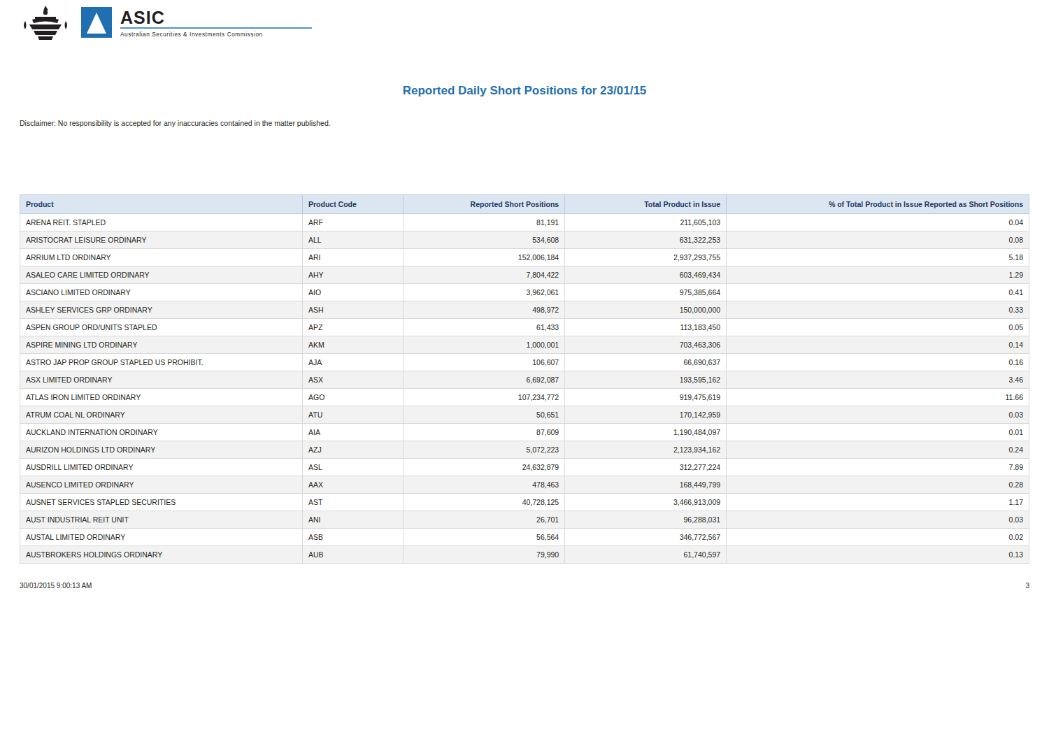ASIC Australian Securities & Investments Commission
Reported Daily Short Positions for 23/01/15
Disclaimer: No responsibility is accepted for any inaccuracies contained in the matter published.
| Product | Product Code | Reported Short Positions | Total Product in Issue | % of Total Product in Issue Reported as Short Positions |
| --- | --- | --- | --- | --- |
| ARENA REIT. STAPLED | ARF | 81,191 | 211,605,103 | 0.04 |
| ARISTOCRAT LEISURE ORDINARY | ALL | 534,608 | 631,322,253 | 0.08 |
| ARRIUM LTD ORDINARY | ARI | 152,006,184 | 2,937,293,755 | 5.18 |
| ASALEO CARE LIMITED ORDINARY | AHY | 7,804,422 | 603,469,434 | 1.29 |
| ASCIANO LIMITED ORDINARY | AIO | 3,962,061 | 975,385,664 | 0.41 |
| ASHLEY SERVICES GRP ORDINARY | ASH | 498,972 | 150,000,000 | 0.33 |
| ASPEN GROUP ORD/UNITS STAPLED | APZ | 61,433 | 113,183,450 | 0.05 |
| ASPIRE MINING LTD ORDINARY | AKM | 1,000,001 | 703,463,306 | 0.14 |
| ASTRO JAP PROP GROUP STAPLED US PROHIBIT. | AJA | 106,607 | 66,690,637 | 0.16 |
| ASX LIMITED ORDINARY | ASX | 6,692,087 | 193,595,162 | 3.46 |
| ATLAS IRON LIMITED ORDINARY | AGO | 107,234,772 | 919,475,619 | 11.66 |
| ATRUM COAL NL ORDINARY | ATU | 50,651 | 170,142,959 | 0.03 |
| AUCKLAND INTERNATION ORDINARY | AIA | 87,609 | 1,190,484,097 | 0.01 |
| AURIZON HOLDINGS LTD ORDINARY | AZJ | 5,072,223 | 2,123,934,162 | 0.24 |
| AUSDRILL LIMITED ORDINARY | ASL | 24,632,879 | 312,277,224 | 7.89 |
| AUSENCO LIMITED ORDINARY | AAX | 478,463 | 168,449,799 | 0.28 |
| AUSNET SERVICES STAPLED SECURITIES | AST | 40,728,125 | 3,466,913,009 | 1.17 |
| AUST INDUSTRIAL REIT UNIT | ANI | 26,701 | 96,288,031 | 0.03 |
| AUSTAL LIMITED ORDINARY | ASB | 56,564 | 346,772,567 | 0.02 |
| AUSTBROKERS HOLDINGS ORDINARY | AUB | 79,990 | 61,740,597 | 0.13 |
30/01/2015 9:00:13 AM 3